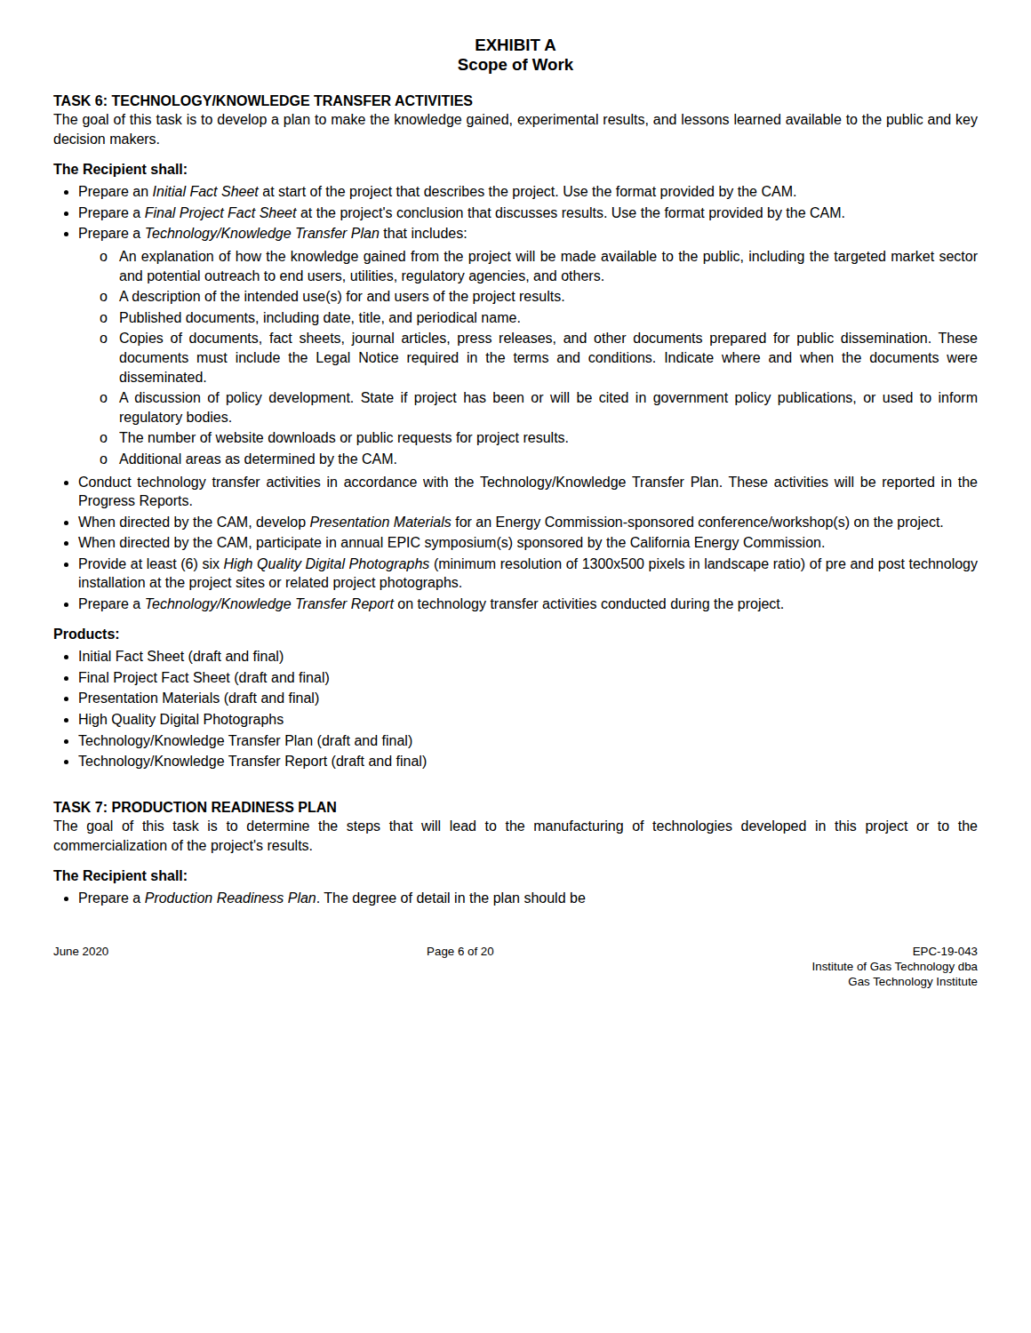EXHIBIT A
Scope of Work
TASK 6: TECHNOLOGY/KNOWLEDGE TRANSFER ACTIVITIES
The goal of this task is to develop a plan to make the knowledge gained, experimental results, and lessons learned available to the public and key decision makers.
The Recipient shall:
Prepare an Initial Fact Sheet at start of the project that describes the project. Use the format provided by the CAM.
Prepare a Final Project Fact Sheet at the project's conclusion that discusses results. Use the format provided by the CAM.
Prepare a Technology/Knowledge Transfer Plan that includes:
An explanation of how the knowledge gained from the project will be made available to the public, including the targeted market sector and potential outreach to end users, utilities, regulatory agencies, and others.
A description of the intended use(s) for and users of the project results.
Published documents, including date, title, and periodical name.
Copies of documents, fact sheets, journal articles, press releases, and other documents prepared for public dissemination. These documents must include the Legal Notice required in the terms and conditions. Indicate where and when the documents were disseminated.
A discussion of policy development. State if project has been or will be cited in government policy publications, or used to inform regulatory bodies.
The number of website downloads or public requests for project results.
Additional areas as determined by the CAM.
Conduct technology transfer activities in accordance with the Technology/Knowledge Transfer Plan. These activities will be reported in the Progress Reports.
When directed by the CAM, develop Presentation Materials for an Energy Commission-sponsored conference/workshop(s) on the project.
When directed by the CAM, participate in annual EPIC symposium(s) sponsored by the California Energy Commission.
Provide at least (6) six High Quality Digital Photographs (minimum resolution of 1300x500 pixels in landscape ratio) of pre and post technology installation at the project sites or related project photographs.
Prepare a Technology/Knowledge Transfer Report on technology transfer activities conducted during the project.
Products:
Initial Fact Sheet (draft and final)
Final Project Fact Sheet (draft and final)
Presentation Materials (draft and final)
High Quality Digital Photographs
Technology/Knowledge Transfer Plan (draft and final)
Technology/Knowledge Transfer Report (draft and final)
TASK 7: PRODUCTION READINESS PLAN
The goal of this task is to determine the steps that will lead to the manufacturing of technologies developed in this project or to the commercialization of the project's results.
The Recipient shall:
Prepare a Production Readiness Plan. The degree of detail in the plan should be
June 2020
Page 6 of 20
EPC-19-043
Institute of Gas Technology dba
Gas Technology Institute